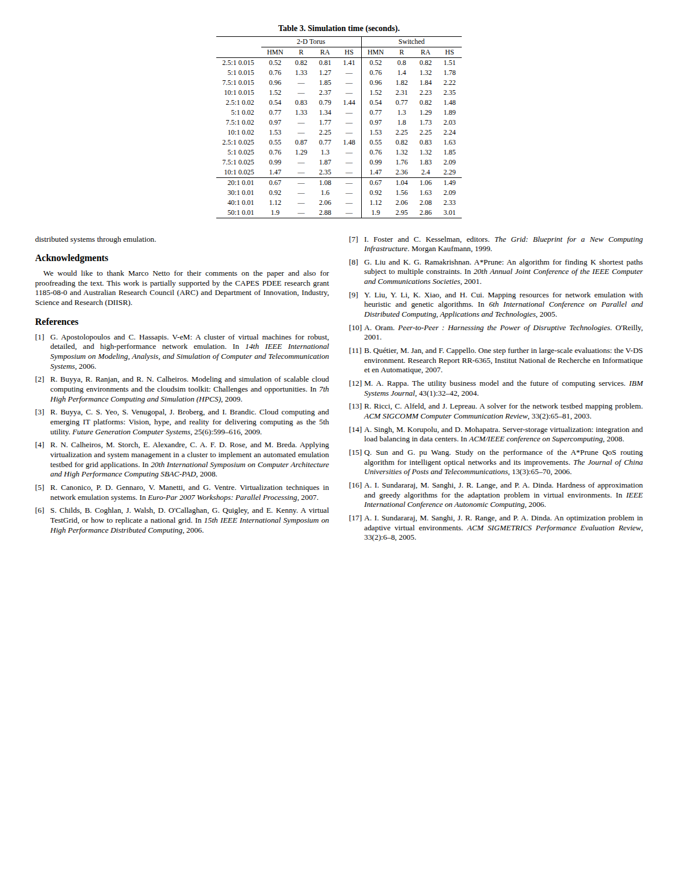Table 3. Simulation time (seconds).
| | 2-D Torus | Switched |
| | HMN | R | RA | HS | HMN | R | RA | HS |
| 2.5:1 0.015 | 0.52 | 0.82 | 0.81 | 1.41 | 0.52 | 0.8 | 0.82 | 1.51 |
| 5:1 0.015 | 0.76 | 1.33 | 1.27 | — | 0.76 | 1.4 | 1.32 | 1.78 |
| 7.5:1 0.015 | 0.96 | — | 1.85 | — | 0.96 | 1.82 | 1.84 | 2.22 |
| 10:1 0.015 | 1.52 | — | 2.37 | — | 1.52 | 2.31 | 2.23 | 2.35 |
| 2.5:1 0.02 | 0.54 | 0.83 | 0.79 | 1.44 | 0.54 | 0.77 | 0.82 | 1.48 |
| 5:1 0.02 | 0.77 | 1.33 | 1.34 | — | 0.77 | 1.3 | 1.29 | 1.89 |
| 7.5:1 0.02 | 0.97 | — | 1.77 | — | 0.97 | 1.8 | 1.73 | 2.03 |
| 10:1 0.02 | 1.53 | — | 2.25 | — | 1.53 | 2.25 | 2.25 | 2.24 |
| 2.5:1 0.025 | 0.55 | 0.87 | 0.77 | 1.48 | 0.55 | 0.82 | 0.83 | 1.63 |
| 5:1 0.025 | 0.76 | 1.29 | 1.3 | — | 0.76 | 1.32 | 1.32 | 1.85 |
| 7.5:1 0.025 | 0.99 | — | 1.87 | — | 0.99 | 1.76 | 1.83 | 2.09 |
| 10:1 0.025 | 1.47 | — | 2.35 | — | 1.47 | 2.36 | 2.4 | 2.29 |
| 20:1 0.01 | 0.67 | — | 1.08 | — | 0.67 | 1.04 | 1.06 | 1.49 |
| 30:1 0.01 | 0.92 | — | 1.6 | — | 0.92 | 1.56 | 1.63 | 2.09 |
| 40:1 0.01 | 1.12 | — | 2.06 | — | 1.12 | 2.06 | 2.08 | 2.33 |
| 50:1 0.01 | 1.9 | — | 2.88 | — | 1.9 | 2.95 | 2.86 | 3.01 |
distributed systems through emulation.
Acknowledgments
We would like to thank Marco Netto for their comments on the paper and also for proofreading the text. This work is partially supported by the CAPES PDEE research grant 1185-08-0 and Australian Research Council (ARC) and Department of Innovation, Industry, Science and Research (DIISR).
References
G. Apostolopoulos and C. Hassapis. V-eM: A cluster of virtual machines for robust, detailed, and high-performance network emulation. In 14th IEEE International Symposium on Modeling, Analysis, and Simulation of Computer and Telecommunication Systems, 2006.
R. Buyya, R. Ranjan, and R. N. Calheiros. Modeling and simulation of scalable cloud computing environments and the cloudsim toolkit: Challenges and opportunities. In 7th High Performance Computing and Simulation (HPCS), 2009.
R. Buyya, C. S. Yeo, S. Venugopal, J. Broberg, and I. Brandic. Cloud computing and emerging IT platforms: Vision, hype, and reality for delivering computing as the 5th utility. Future Generation Computer Systems, 25(6):599–616, 2009.
R. N. Calheiros, M. Storch, E. Alexandre, C. A. F. D. Rose, and M. Breda. Applying virtualization and system management in a cluster to implement an automated emulation testbed for grid applications. In 20th International Symposium on Computer Architecture and High Performance Computing SBAC-PAD, 2008.
R. Canonico, P. D. Gennaro, V. Manetti, and G. Ventre. Virtualization techniques in network emulation systems. In Euro-Par 2007 Workshops: Parallel Processing, 2007.
S. Childs, B. Coghlan, J. Walsh, D. O'Callaghan, G. Quigley, and E. Kenny. A virtual TestGrid, or how to replicate a national grid. In 15th IEEE International Symposium on High Performance Distributed Computing, 2006.
I. Foster and C. Kesselman, editors. The Grid: Blueprint for a New Computing Infrastructure. Morgan Kaufmann, 1999.
G. Liu and K. G. Ramakrishnan. A*Prune: An algorithm for finding K shortest paths subject to multiple constraints. In 20th Annual Joint Conference of the IEEE Computer and Communications Societies, 2001.
Y. Liu, Y. Li, K. Xiao, and H. Cui. Mapping resources for network emulation with heuristic and genetic algorithms. In 6th International Conference on Parallel and Distributed Computing, Applications and Technologies, 2005.
A. Oram. Peer-to-Peer : Harnessing the Power of Disruptive Technologies. O'Reilly, 2001.
B. Quétier, M. Jan, and F. Cappello. One step further in large-scale evaluations: the V-DS environment. Research Report RR-6365, Institut National de Recherche en Informatique et en Automatique, 2007.
M. A. Rappa. The utility business model and the future of computing services. IBM Systems Journal, 43(1):32–42, 2004.
R. Ricci, C. Alfeld, and J. Lepreau. A solver for the network testbed mapping problem. ACM SIGCOMM Computer Communication Review, 33(2):65–81, 2003.
A. Singh, M. Korupolu, and D. Mohapatra. Server-storage virtualization: integration and load balancing in data centers. In ACM/IEEE conference on Supercomputing, 2008.
Q. Sun and G. pu Wang. Study on the performance of the A*Prune QoS routing algorithm for intelligent optical networks and its improvements. The Journal of China Universities of Posts and Telecommunications, 13(3):65–70, 2006.
A. I. Sundararaj, M. Sanghi, J. R. Lange, and P. A. Dinda. Hardness of approximation and greedy algorithms for the adaptation problem in virtual environments. In IEEE International Conference on Autonomic Computing, 2006.
A. I. Sundararaj, M. Sanghi, J. R. Range, and P. A. Dinda. An optimization problem in adaptive virtual environments. ACM SIGMETRICS Performance Evaluation Review, 33(2):6–8, 2005.